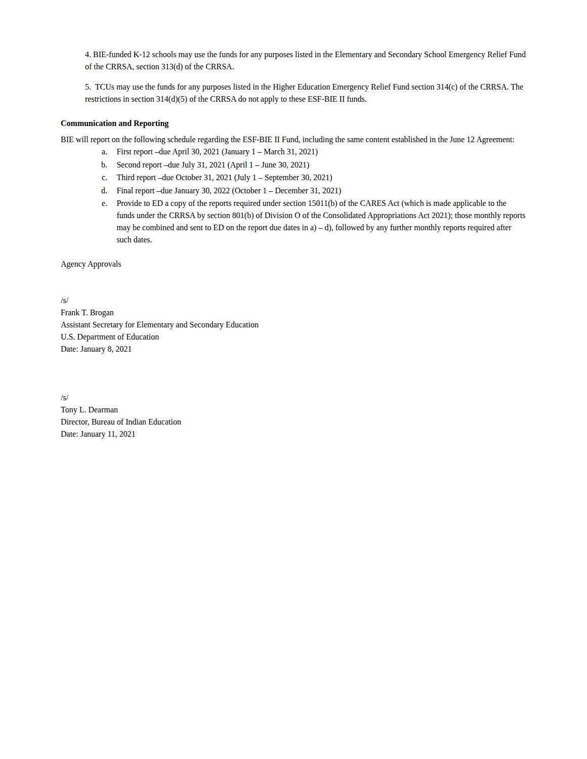4. BIE-funded K-12 schools may use the funds for any purposes listed in the Elementary and Secondary School Emergency Relief Fund of the CRRSA, section 313(d) of the CRRSA.
5. TCUs may use the funds for any purposes listed in the Higher Education Emergency Relief Fund section 314(c) of the CRRSA. The restrictions in section 314(d)(5) of the CRRSA do not apply to these ESF-BIE II funds.
Communication and Reporting
BIE will report on the following schedule regarding the ESF-BIE II Fund, including the same content established in the June 12 Agreement:
First report –due April 30, 2021 (January 1 – March 31, 2021)
Second report –due July 31, 2021 (April 1 – June 30, 2021)
Third report –due October 31, 2021 (July 1 – September 30, 2021)
Final report –due January 30, 2022 (October 1 – December 31, 2021)
Provide to ED a copy of the reports required under section 15011(b) of the CARES Act (which is made applicable to the funds under the CRRSA by section 801(b) of Division O of the Consolidated Appropriations Act 2021); those monthly reports may be combined and sent to ED on the report due dates in a) – d), followed by any further monthly reports required after such dates.
Agency Approvals
/s/
Frank T. Brogan
Assistant Secretary for Elementary and Secondary Education
U.S. Department of Education
Date: January 8, 2021
/s/
Tony L. Dearman
Director, Bureau of Indian Education
Date: January 11, 2021